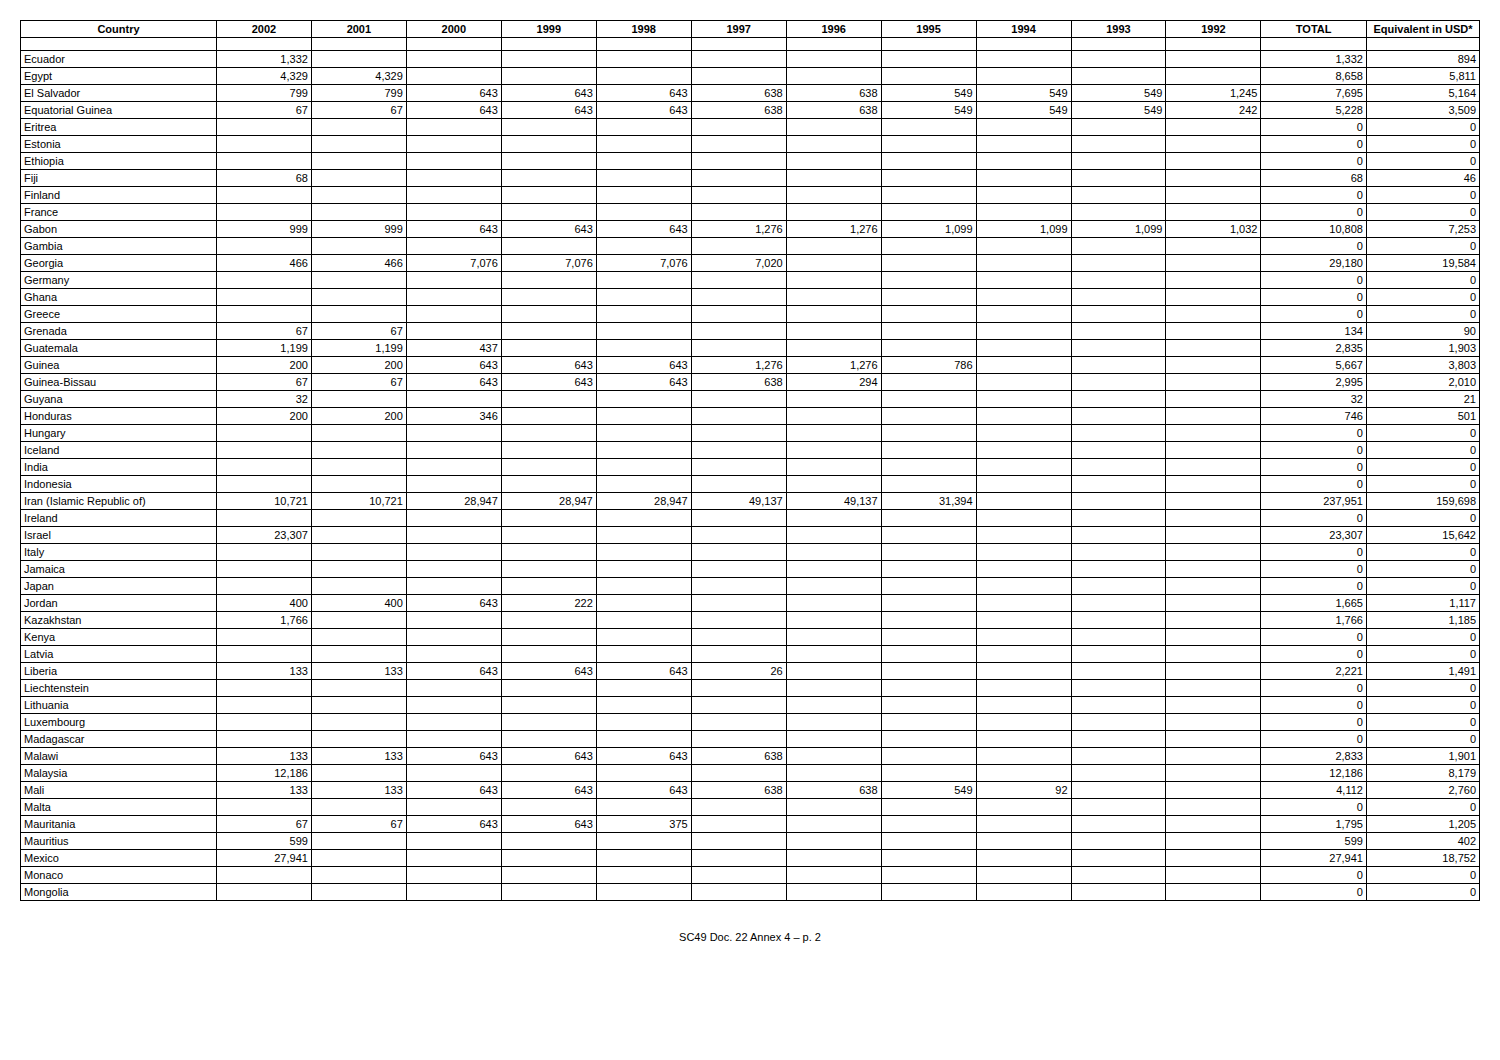| Country | 2002 | 2001 | 2000 | 1999 | 1998 | 1997 | 1996 | 1995 | 1994 | 1993 | 1992 | TOTAL | Equivalent in USD* |
| --- | --- | --- | --- | --- | --- | --- | --- | --- | --- | --- | --- | --- | --- |
| Ecuador | 1,332 | | | | | | | | | | | 1,332 | 894 |
| Egypt | 4,329 | 4,329 | | | | | | | | | | 8,658 | 5,811 |
| El Salvador | 799 | 799 | 643 | 643 | 643 | 638 | 638 | 549 | 549 | 549 | 1,245 | 7,695 | 5,164 |
| Equatorial Guinea | 67 | 67 | 643 | 643 | 643 | 638 | 638 | 549 | 549 | 549 | 242 | 5,228 | 3,509 |
| Eritrea | | | | | | | | | | | | 0 | 0 |
| Estonia | | | | | | | | | | | | 0 | 0 |
| Ethiopia | | | | | | | | | | | | 0 | 0 |
| Fiji | 68 | | | | | | | | | | | 68 | 46 |
| Finland | | | | | | | | | | | | 0 | 0 |
| France | | | | | | | | | | | | 0 | 0 |
| Gabon | 999 | 999 | 643 | 643 | 643 | 1,276 | 1,276 | 1,099 | 1,099 | 1,099 | 1,032 | 10,808 | 7,253 |
| Gambia | | | | | | | | | | | | 0 | 0 |
| Georgia | 466 | 466 | 7,076 | 7,076 | 7,076 | 7,020 | | | | | | 29,180 | 19,584 |
| Germany | | | | | | | | | | | | 0 | 0 |
| Ghana | | | | | | | | | | | | 0 | 0 |
| Greece | | | | | | | | | | | | 0 | 0 |
| Grenada | 67 | 67 | | | | | | | | | | 134 | 90 |
| Guatemala | 1,199 | 1,199 | 437 | | | | | | | | | 2,835 | 1,903 |
| Guinea | 200 | 200 | 643 | 643 | 643 | 1,276 | 1,276 | 786 | | | | 5,667 | 3,803 |
| Guinea-Bissau | 67 | 67 | 643 | 643 | 643 | 638 | 294 | | | | | 2,995 | 2,010 |
| Guyana | 32 | | | | | | | | | | | 32 | 21 |
| Honduras | 200 | 200 | 346 | | | | | | | | | 746 | 501 |
| Hungary | | | | | | | | | | | | 0 | 0 |
| Iceland | | | | | | | | | | | | 0 | 0 |
| India | | | | | | | | | | | | 0 | 0 |
| Indonesia | | | | | | | | | | | | 0 | 0 |
| Iran (Islamic Republic of) | 10,721 | 10,721 | 28,947 | 28,947 | 28,947 | 49,137 | 49,137 | 31,394 | | | | 237,951 | 159,698 |
| Ireland | | | | | | | | | | | | 0 | 0 |
| Israel | 23,307 | | | | | | | | | | | 23,307 | 15,642 |
| Italy | | | | | | | | | | | | 0 | 0 |
| Jamaica | | | | | | | | | | | | 0 | 0 |
| Japan | | | | | | | | | | | | 0 | 0 |
| Jordan | 400 | 400 | 643 | 222 | | | | | | | | 1,665 | 1,117 |
| Kazakhstan | 1,766 | | | | | | | | | | | 1,766 | 1,185 |
| Kenya | | | | | | | | | | | | 0 | 0 |
| Latvia | | | | | | | | | | | | 0 | 0 |
| Liberia | 133 | 133 | 643 | 643 | 643 | 26 | | | | | | 2,221 | 1,491 |
| Liechtenstein | | | | | | | | | | | | 0 | 0 |
| Lithuania | | | | | | | | | | | | 0 | 0 |
| Luxembourg | | | | | | | | | | | | 0 | 0 |
| Madagascar | | | | | | | | | | | | 0 | 0 |
| Malawi | 133 | 133 | 643 | 643 | 643 | 638 | | | | | | 2,833 | 1,901 |
| Malaysia | 12,186 | | | | | | | | | | | 12,186 | 8,179 |
| Mali | 133 | 133 | 643 | 643 | 643 | 638 | 638 | 549 | 92 | | | 4,112 | 2,760 |
| Malta | | | | | | | | | | | | 0 | 0 |
| Mauritania | 67 | 67 | 643 | 643 | 375 | | | | | | | 1,795 | 1,205 |
| Mauritius | 599 | | | | | | | | | | | 599 | 402 |
| Mexico | 27,941 | | | | | | | | | | | 27,941 | 18,752 |
| Monaco | | | | | | | | | | | | 0 | 0 |
| Mongolia | | | | | | | | | | | | 0 | 0 |
SC49 Doc. 22 Annex 4 – p. 2